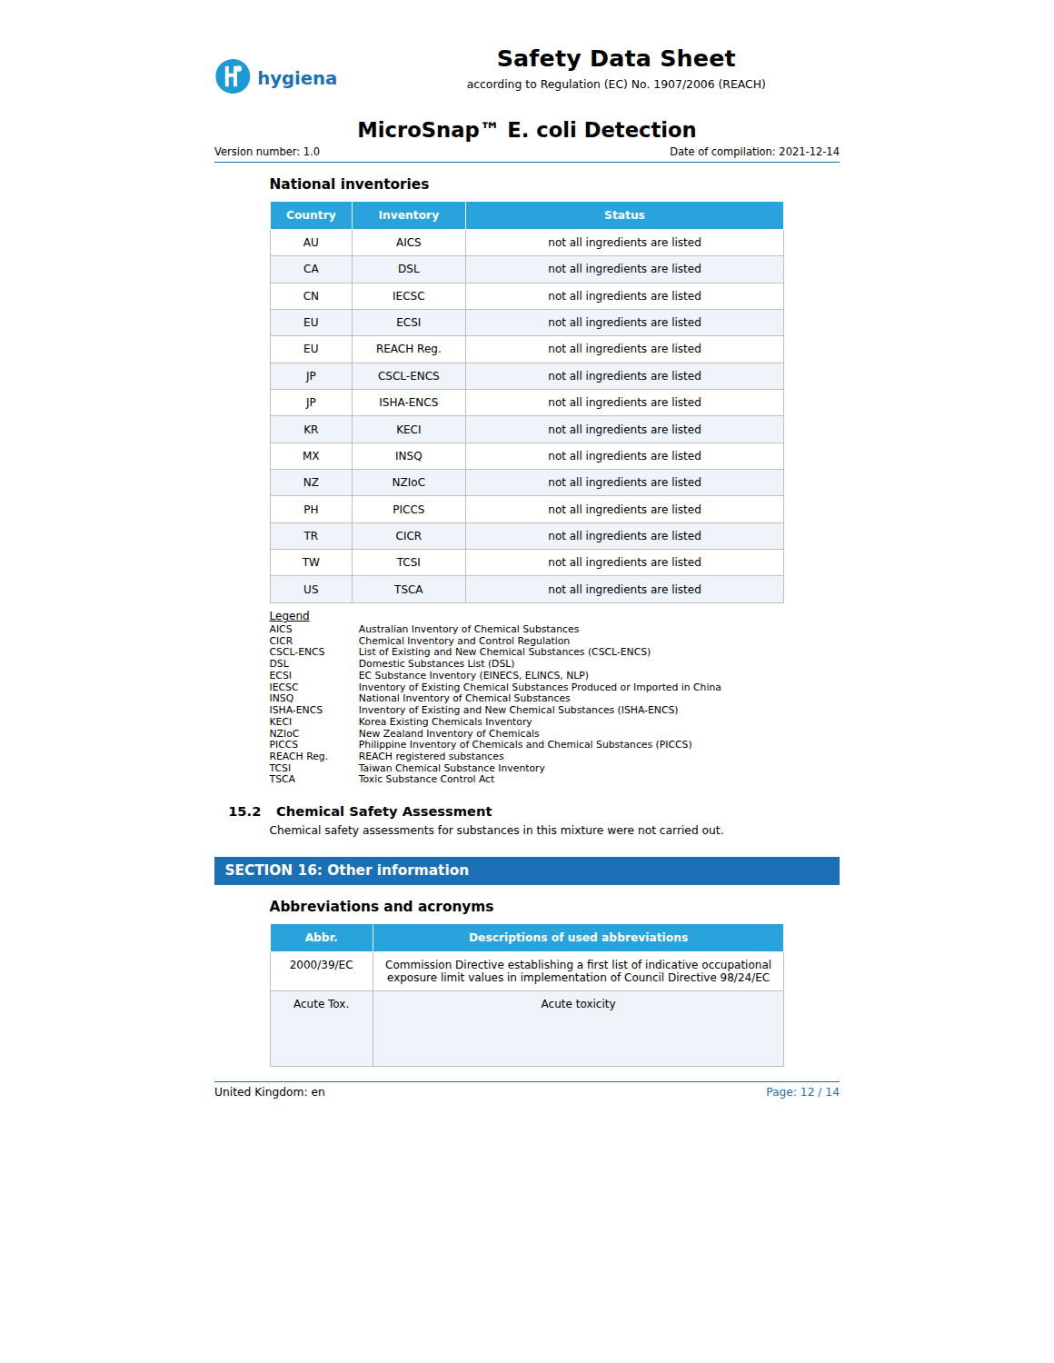hygiena
Safety Data Sheet
according to Regulation (EC) No. 1907/2006 (REACH)
MicroSnap™ E. coli Detection
Version number: 1.0 Date of compilation: 2021-12-14
National inventories
| Country | Inventory | Status |
| --- | --- | --- |
| AU | AICS | not all ingredients are listed |
| CA | DSL | not all ingredients are listed |
| CN | IECSC | not all ingredients are listed |
| EU | ECSI | not all ingredients are listed |
| EU | REACH Reg. | not all ingredients are listed |
| JP | CSCL-ENCS | not all ingredients are listed |
| JP | ISHA-ENCS | not all ingredients are listed |
| KR | KECI | not all ingredients are listed |
| MX | INSQ | not all ingredients are listed |
| NZ | NZIoC | not all ingredients are listed |
| PH | PICCS | not all ingredients are listed |
| TR | CICR | not all ingredients are listed |
| TW | TCSI | not all ingredients are listed |
| US | TSCA | not all ingredients are listed |
Legend
| AICS | Australian Inventory of Chemical Substances |
| CICR | Chemical Inventory and Control Regulation |
| CSCL-ENCS | List of Existing and New Chemical Substances (CSCL-ENCS) |
| DSL | Domestic Substances List (DSL) |
| ECSI | EC Substance Inventory (EINECS, ELINCS, NLP) |
| IECSC | Inventory of Existing Chemical Substances Produced or Imported in China |
| INSQ | National Inventory of Chemical Substances |
| ISHA-ENCS | Inventory of Existing and New Chemical Substances (ISHA-ENCS) |
| KECI | Korea Existing Chemicals Inventory |
| NZIoC | New Zealand Inventory of Chemicals |
| PICCS | Philippine Inventory of Chemicals and Chemical Substances (PICCS) |
| REACH Reg. | REACH registered substances |
| TCSI | Taiwan Chemical Substance Inventory |
| TSCA | Toxic Substance Control Act |
15.2
Chemical Safety Assessment
Chemical safety assessments for substances in this mixture were not carried out.
SECTION 16: Other information
Abbreviations and acronyms
| Abbr. | Descriptions of used abbreviations |
| --- | --- |
| 2000/39/EC | Commission Directive establishing a first list of indicative occupational exposure limit values in implementation of Council Directive 98/24/EC |
| Acute Tox. | Acute toxicity |
United Kingdom: en Page: 12 / 14